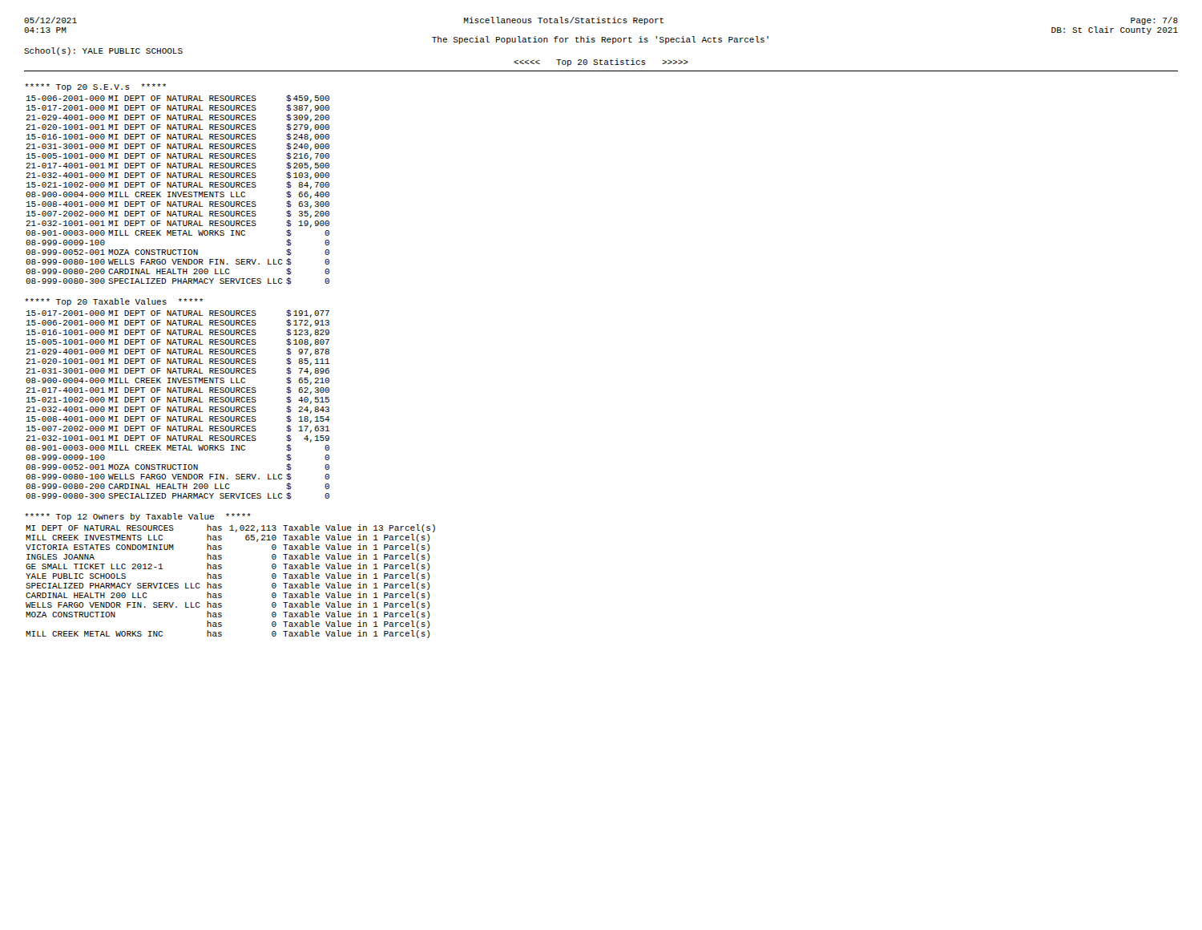05/12/2021 04:13 PM
Miscellaneous Totals/Statistics Report
Page: 7/8 DB: St Clair County 2021
The Special Population for this Report is 'Special Acts Parcels'
School(s): YALE PUBLIC SCHOOLS
<<<<< Top 20 Statistics >>>>>
***** Top 20 S.E.V.s *****
| 15-006-2001-000 | MI DEPT OF NATURAL RESOURCES | $ | 459,500 |
| 15-017-2001-000 | MI DEPT OF NATURAL RESOURCES | $ | 387,900 |
| 21-029-4001-000 | MI DEPT OF NATURAL RESOURCES | $ | 309,200 |
| 21-020-1001-001 | MI DEPT OF NATURAL RESOURCES | $ | 279,000 |
| 15-016-1001-000 | MI DEPT OF NATURAL RESOURCES | $ | 248,000 |
| 21-031-3001-000 | MI DEPT OF NATURAL RESOURCES | $ | 240,000 |
| 15-005-1001-000 | MI DEPT OF NATURAL RESOURCES | $ | 216,700 |
| 21-017-4001-001 | MI DEPT OF NATURAL RESOURCES | $ | 205,500 |
| 21-032-4001-000 | MI DEPT OF NATURAL RESOURCES | $ | 103,000 |
| 15-021-1002-000 | MI DEPT OF NATURAL RESOURCES | $ | 84,700 |
| 08-900-0004-000 | MILL CREEK INVESTMENTS LLC | $ | 66,400 |
| 15-008-4001-000 | MI DEPT OF NATURAL RESOURCES | $ | 63,300 |
| 15-007-2002-000 | MI DEPT OF NATURAL RESOURCES | $ | 35,200 |
| 21-032-1001-001 | MI DEPT OF NATURAL RESOURCES | $ | 19,900 |
| 08-901-0003-000 | MILL CREEK METAL WORKS INC | $ | 0 |
| 08-999-0009-100 | | $ | 0 |
| 08-999-0052-001 | MOZA CONSTRUCTION | $ | 0 |
| 08-999-0080-100 | WELLS FARGO VENDOR FIN. SERV. LLC | $ | 0 |
| 08-999-0080-200 | CARDINAL HEALTH 200 LLC | $ | 0 |
| 08-999-0080-300 | SPECIALIZED PHARMACY SERVICES LLC | $ | 0 |
***** Top 20 Taxable Values *****
| 15-017-2001-000 | MI DEPT OF NATURAL RESOURCES | $ | 191,077 |
| 15-006-2001-000 | MI DEPT OF NATURAL RESOURCES | $ | 172,913 |
| 15-016-1001-000 | MI DEPT OF NATURAL RESOURCES | $ | 123,829 |
| 15-005-1001-000 | MI DEPT OF NATURAL RESOURCES | $ | 108,807 |
| 21-029-4001-000 | MI DEPT OF NATURAL RESOURCES | $ | 97,878 |
| 21-020-1001-001 | MI DEPT OF NATURAL RESOURCES | $ | 85,111 |
| 21-031-3001-000 | MI DEPT OF NATURAL RESOURCES | $ | 74,896 |
| 08-900-0004-000 | MILL CREEK INVESTMENTS LLC | $ | 65,210 |
| 21-017-4001-001 | MI DEPT OF NATURAL RESOURCES | $ | 62,300 |
| 15-021-1002-000 | MI DEPT OF NATURAL RESOURCES | $ | 40,515 |
| 21-032-4001-000 | MI DEPT OF NATURAL RESOURCES | $ | 24,843 |
| 15-008-4001-000 | MI DEPT OF NATURAL RESOURCES | $ | 18,154 |
| 15-007-2002-000 | MI DEPT OF NATURAL RESOURCES | $ | 17,631 |
| 21-032-1001-001 | MI DEPT OF NATURAL RESOURCES | $ | 4,159 |
| 08-901-0003-000 | MILL CREEK METAL WORKS INC | $ | 0 |
| 08-999-0009-100 | | $ | 0 |
| 08-999-0052-001 | MOZA CONSTRUCTION | $ | 0 |
| 08-999-0080-100 | WELLS FARGO VENDOR FIN. SERV. LLC | $ | 0 |
| 08-999-0080-200 | CARDINAL HEALTH 200 LLC | $ | 0 |
| 08-999-0080-300 | SPECIALIZED PHARMACY SERVICES LLC | $ | 0 |
***** Top 12 Owners by Taxable Value *****
| MI DEPT OF NATURAL RESOURCES | has | 1,022,113 | Taxable Value in 13 Parcel(s) |
| MILL CREEK INVESTMENTS LLC | has | 65,210 | Taxable Value in 1 Parcel(s) |
| VICTORIA ESTATES CONDOMINIUM | has | 0 | Taxable Value in 1 Parcel(s) |
| INGLES JOANNA | has | 0 | Taxable Value in 1 Parcel(s) |
| GE SMALL TICKET LLC 2012-1 | has | 0 | Taxable Value in 1 Parcel(s) |
| YALE PUBLIC SCHOOLS | has | 0 | Taxable Value in 1 Parcel(s) |
| SPECIALIZED PHARMACY SERVICES LLC | has | 0 | Taxable Value in 1 Parcel(s) |
| CARDINAL HEALTH 200 LLC | has | 0 | Taxable Value in 1 Parcel(s) |
| WELLS FARGO VENDOR FIN. SERV. LLC | has | 0 | Taxable Value in 1 Parcel(s) |
| MOZA CONSTRUCTION | has | 0 | Taxable Value in 1 Parcel(s) |
| | has | 0 | Taxable Value in 1 Parcel(s) |
| MILL CREEK METAL WORKS INC | has | 0 | Taxable Value in 1 Parcel(s) |